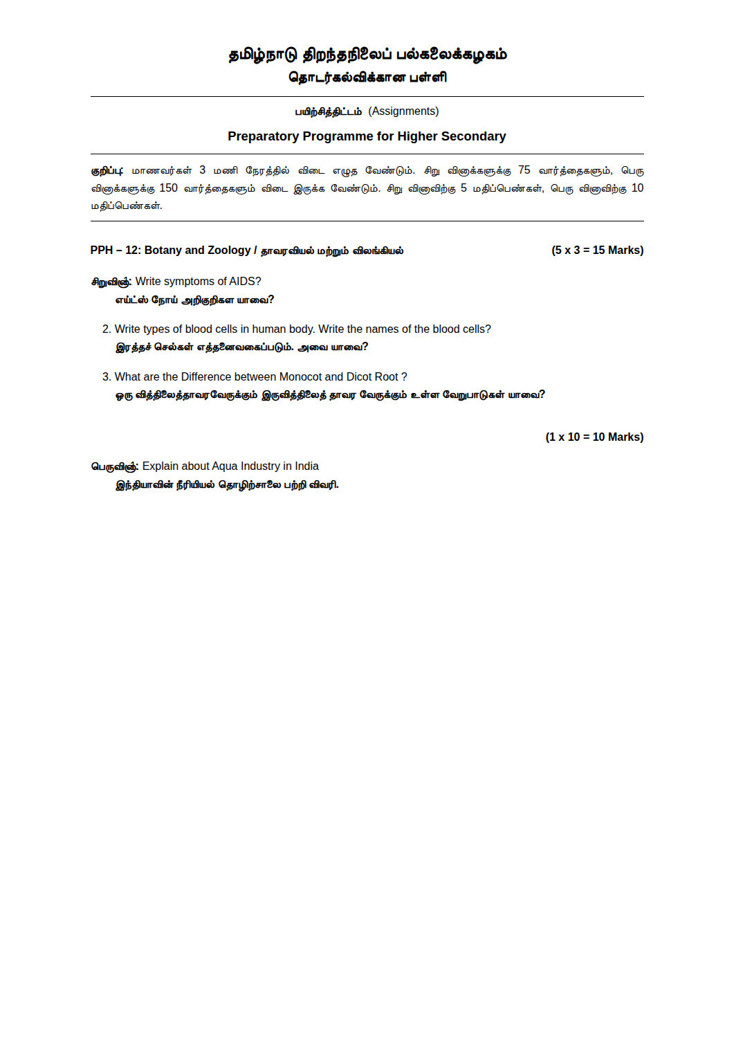தமிழ்நாடு திறந்தநிலைப் பல்கலைக்கழகம்
தொடர்கல்விக்கான பள்ளி
பயிற்சித்திட்டம் (Assignments)
Preparatory Programme for Higher Secondary
குறிப்பு: மாணவர்கள் 3 மணி நேரத்தில் விடை எழுத வேண்டும். சிறு வினாக்களுக்கு 75 வார்த்தைகளும், பெரு வினாக்களுக்கு 150 வார்த்தைகளும் விடை இருக்க வேண்டும். சிறு வினாவிற்கு 5 மதிப்பெண்கள், பெரு வினாவிற்கு 10 மதிப்பெண்கள்.
PPH – 12: Botany and Zoology / தாவரவியல் மற்றும் விலங்கியல் (5 x 3 = 15 Marks)
சிறுவினா:
Write symptoms of AIDS? எய்ட்ஸ் நோய் அறிகுறிகள யாவை?
Write types of blood cells in human body. Write the names of the blood cells? இரத்தச் செல்கள் எத்தனைவகைப்படும். அவை யாவை?
What are the Difference between Monocot and Dicot Root ? ஒரு வித்திலைத்தாவரவேருக்கும் இருவித்திலைத் தாவர வேருக்கும் உள்ள வேறுபாடுகள் யாவை?
(1 x 10 = 10 Marks)
பெருவினா:
Explain about Aqua Industry in India இந்தியாவின் நீரியியல் தொழிற்சாலை பற்றி விவரி.